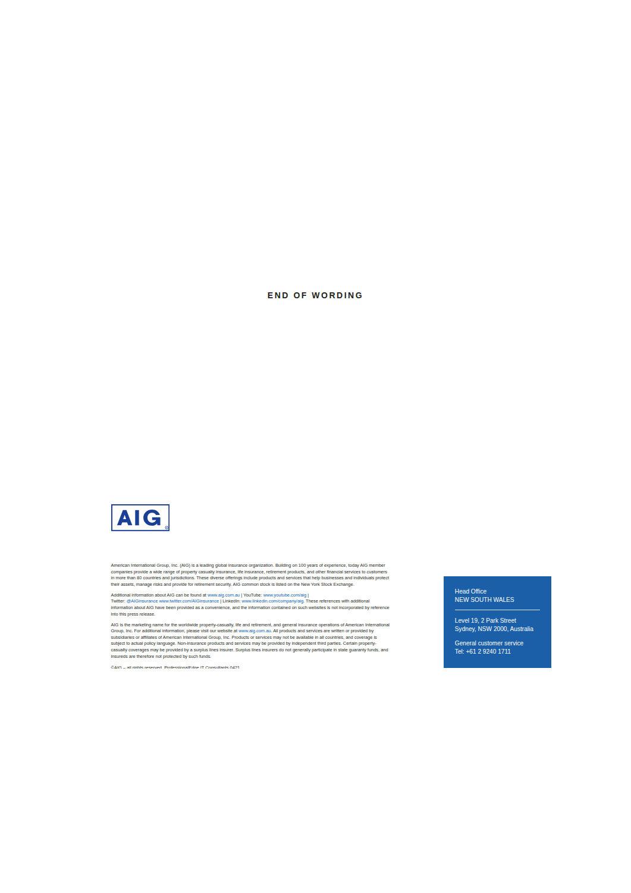End of Wording
R
American International Group, Inc. (AIG) is a leading global insurance organization. Building on 100 years of experience, today AIG member companies provide a wide range of property casualty insurance, life insurance, retirement products, and other financial services to customers in more than 80 countries and jurisdictions. These diverse offerings include products and services that help businesses and individuals protect their assets, manage risks and provide for retirement security. AIG common stock is listed on the New York Stock Exchange.
Additional information about AIG can be found at www.aig.com.au | YouTube: www.youtube.com/aig |
Twitter: @AIGinsurance www.twitter.com/AIGinsurance | LinkedIn: www.linkedin.com/company/aig. These references with additional information about AIG have been provided as a convenience, and the information contained on such websites is not incorporated by reference into this press release.
AIG is the marketing name for the worldwide property-casualty, life and retirement, and general insurance operations of American International Group, Inc. For additional information, please visit our website at www.aig.com.au. All products and services are written or provided by subsidiaries or affiliates of American International Group, Inc. Products or services may not be available in all countries, and coverage is subject to actual policy language. Non-insurance products and services may be provided by independent third parties. Certain property-casualty coverages may be provided by a surplus lines insurer. Surplus lines insurers do not generally participate in state guaranty funds, and insureds are therefore not protected by such funds.
©AIG – all rights reserved. ProfessionalEdge IT Consultants 0421
Head Office NEW SOUTH WALES
Level 19, 2 Park Street Sydney, NSW 2000, Australia
General customer service Tel: +61 2 9240 1711